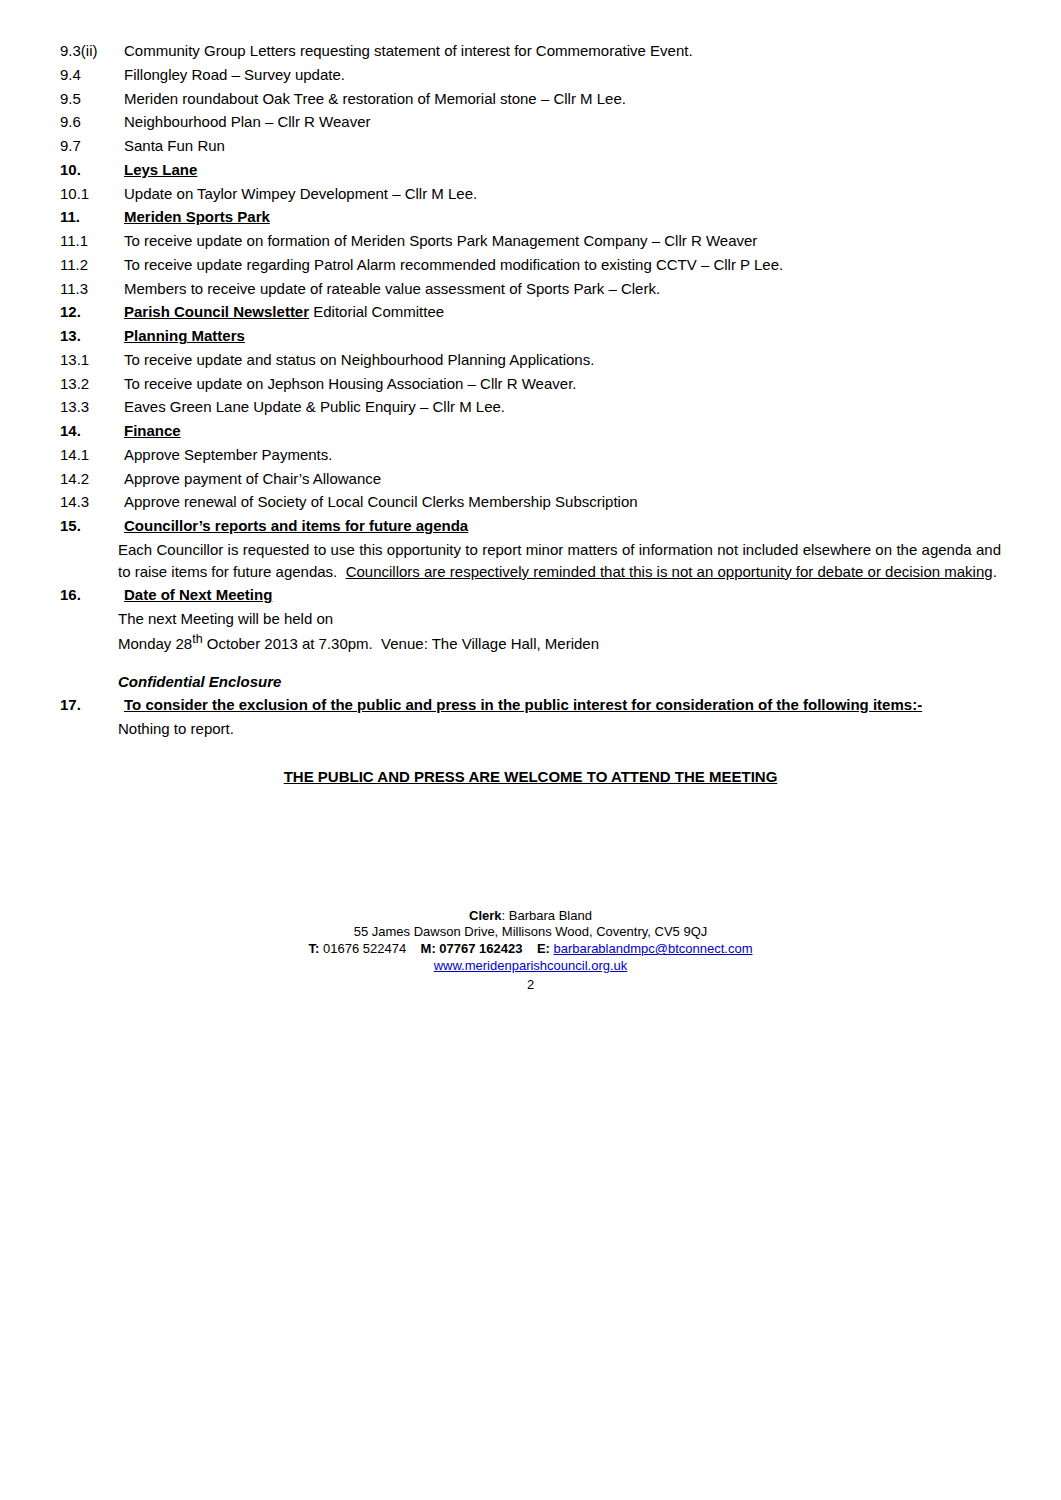9.3(ii)
Community Group Letters requesting statement of interest for Commemorative Event.
9.4
Fillongley Road – Survey update.
9.5
Meriden roundabout Oak Tree & restoration of Memorial stone – Cllr M Lee.
9.6
Neighbourhood Plan – Cllr R Weaver
9.7
Santa Fun Run
10.
Leys Lane
10.1
Update on Taylor Wimpey Development – Cllr M Lee.
11.
Meriden Sports Park
11.1
To receive update on formation of Meriden Sports Park Management Company – Cllr R Weaver
11.2
To receive update regarding Patrol Alarm recommended modification to existing CCTV – Cllr P Lee.
11.3
Members to receive update of rateable value assessment of Sports Park – Clerk.
12.
Parish Council Newsletter Editorial Committee
13.
Planning Matters
13.1
To receive update and status on Neighbourhood Planning Applications.
13.2
To receive update on Jephson Housing Association – Cllr R Weaver.
13.3
Eaves Green Lane Update & Public Enquiry – Cllr M Lee.
14.
Finance
14.1
Approve September Payments.
14.2
Approve payment of Chair’s Allowance
14.3
Approve renewal of Society of Local Council Clerks Membership Subscription
15.
Councillor’s reports and items for future agenda
Each Councillor is requested to use this opportunity to report minor matters of information not included elsewhere on the agenda and to raise items for future agendas. Councillors are respectively reminded that this is not an opportunity for debate or decision making.
16.
Date of Next Meeting
The next Meeting will be held on
Monday 28th October 2013 at 7.30pm. Venue: The Village Hall, Meriden
Confidential Enclosure
17.
To consider the exclusion of the public and press in the public interest for consideration of the following items:-
Nothing to report.
THE PUBLIC AND PRESS ARE WELCOME TO ATTEND THE MEETING
Clerk: Barbara Bland
55 James Dawson Drive, Millisons Wood, Coventry, CV5 9QJ
T: 01676 522474 M: 07767 162423 E: barbarablandmpc@btconnect.com
www.meridenparishcouncil.org.uk
2